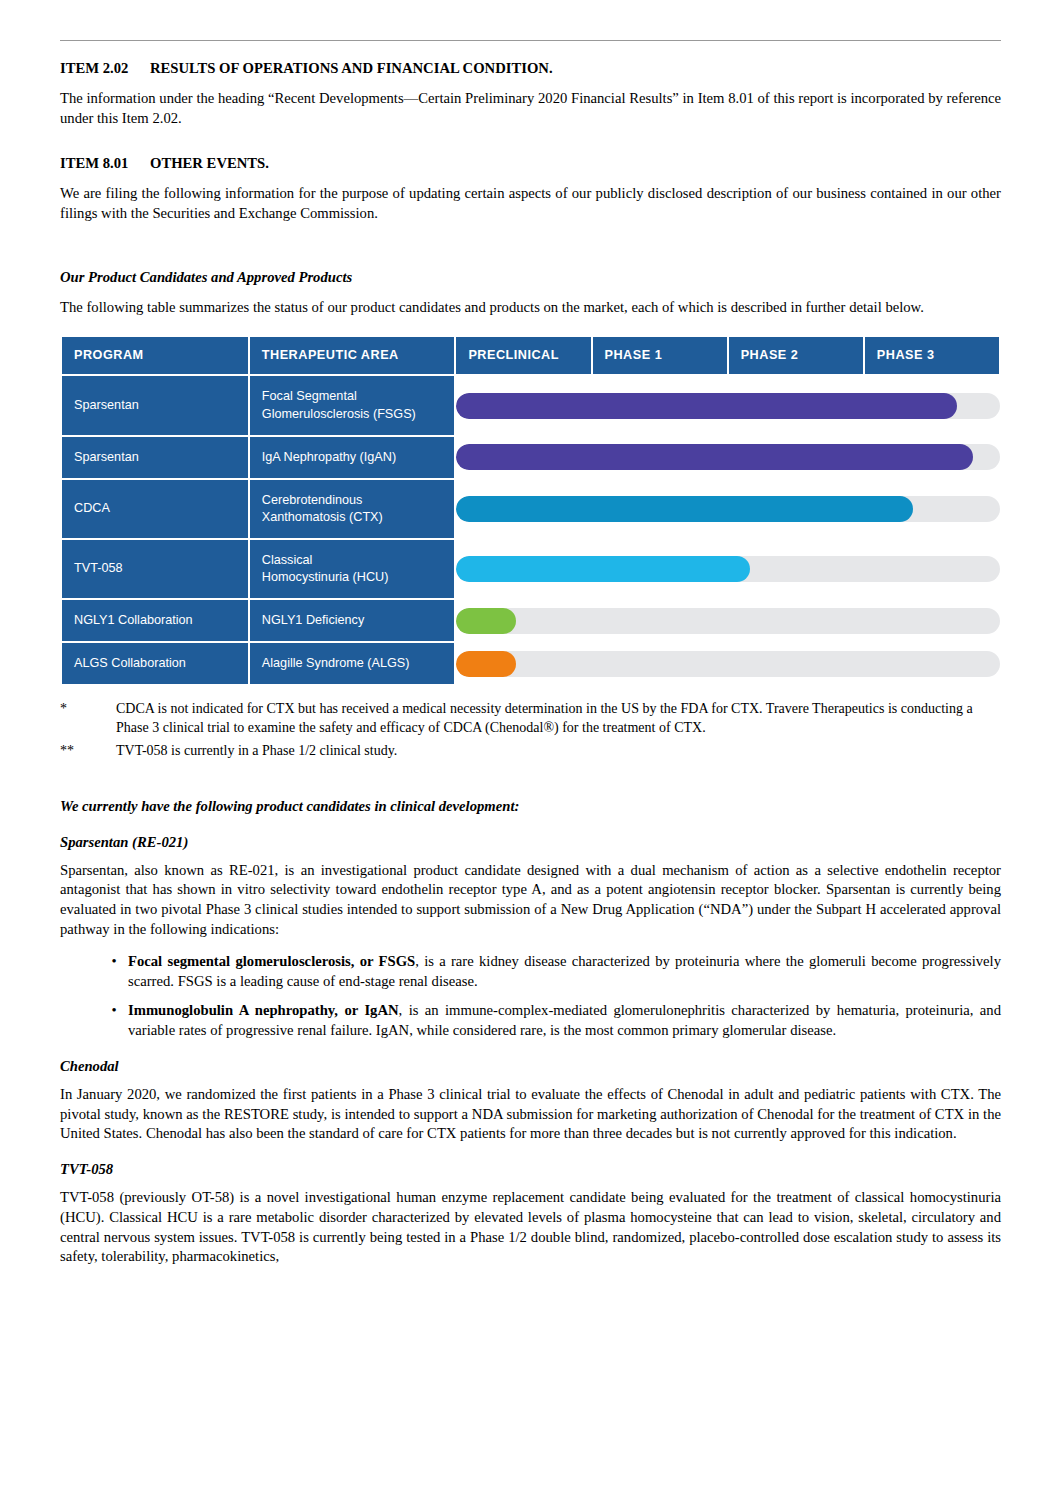ITEM 2.02 RESULTS OF OPERATIONS AND FINANCIAL CONDITION.
The information under the heading “Recent Developments—Certain Preliminary 2020 Financial Results” in Item 8.01 of this report is incorporated by reference under this Item 2.02.
ITEM 8.01 OTHER EVENTS.
We are filing the following information for the purpose of updating certain aspects of our publicly disclosed description of our business contained in our other filings with the Securities and Exchange Commission.
Our Product Candidates and Approved Products
The following table summarizes the status of our product candidates and products on the market, each of which is described in further detail below.
| PROGRAM | THERAPEUTIC AREA | PRECLINICAL | PHASE 1 | PHASE 2 | PHASE 3 |
| --- | --- | --- | --- | --- | --- |
| Sparsentan | Focal Segmental Glomerulosclerosis (FSGS) | |
| Sparsentan | IgA Nephropathy (IgAN) | |
| CDCA | Cerebrotendinous Xanthomatosis (CTX) | |
| TVT-058 | Classical Homocystinuria (HCU) | |
| NGLY1 Collaboration | NGLY1 Deficiency | |
| ALGS Collaboration | Alagille Syndrome (ALGS) | |
| * | CDCA is not indicated for CTX but has received a medical necessity determination in the US by the FDA for CTX. Travere Therapeutics is conducting a Phase 3 clinical trial to examine the safety and efficacy of CDCA (Chenodal®) for the treatment of CTX. |
| ** | TVT-058 is currently in a Phase 1/2 clinical study. |
We currently have the following product candidates in clinical development:
Sparsentan (RE-021)
Sparsentan, also known as RE-021, is an investigational product candidate designed with a dual mechanism of action as a selective endothelin receptor antagonist that has shown in vitro selectivity toward endothelin receptor type A, and as a potent angiotensin receptor blocker. Sparsentan is currently being evaluated in two pivotal Phase 3 clinical studies intended to support submission of a New Drug Application (“NDA”) under the Subpart H accelerated approval pathway in the following indications:
• Focal segmental glomerulosclerosis, or FSGS, is a rare kidney disease characterized by proteinuria where the glomeruli become progressively scarred. FSGS is a leading cause of end-stage renal disease.
• Immunoglobulin A nephropathy, or IgAN, is an immune-complex-mediated glomerulonephritis characterized by hematuria, proteinuria, and variable rates of progressive renal failure. IgAN, while considered rare, is the most common primary glomerular disease.
Chenodal
In January 2020, we randomized the first patients in a Phase 3 clinical trial to evaluate the effects of Chenodal in adult and pediatric patients with CTX. The pivotal study, known as the RESTORE study, is intended to support a NDA submission for marketing authorization of Chenodal for the treatment of CTX in the United States. Chenodal has also been the standard of care for CTX patients for more than three decades but is not currently approved for this indication.
TVT-058
TVT-058 (previously OT-58) is a novel investigational human enzyme replacement candidate being evaluated for the treatment of classical homocystinuria (HCU). Classical HCU is a rare metabolic disorder characterized by elevated levels of plasma homocysteine that can lead to vision, skeletal, circulatory and central nervous system issues. TVT-058 is currently being tested in a Phase 1/2 double blind, randomized, placebo-controlled dose escalation study to assess its safety, tolerability, pharmacokinetics,